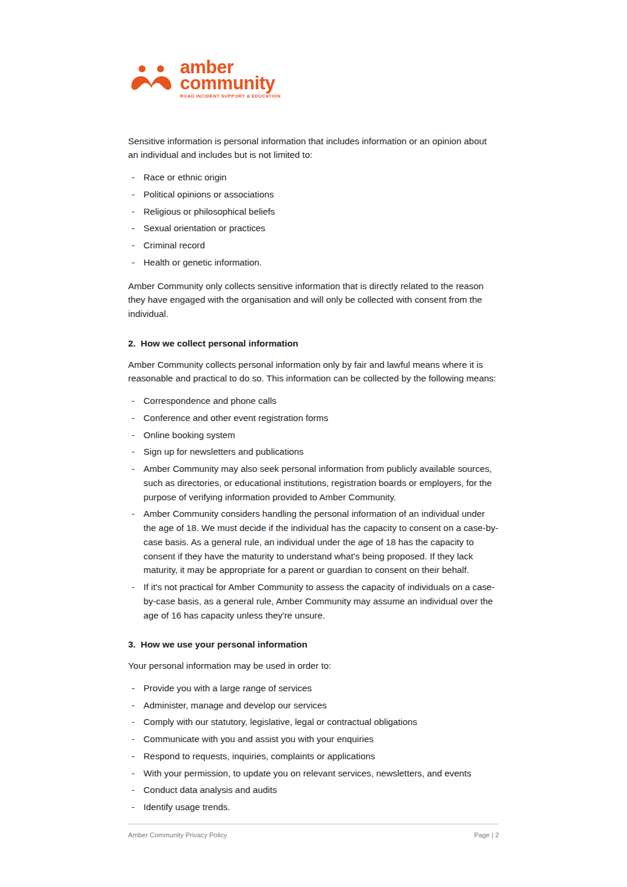amber community ROAD INCIDENT SUPPORT & EDUCATION
Sensitive information is personal information that includes information or an opinion about an individual and includes but is not limited to:
Race or ethnic origin
Political opinions or associations
Religious or philosophical beliefs
Sexual orientation or practices
Criminal record
Health or genetic information.
Amber Community only collects sensitive information that is directly related to the reason they have engaged with the organisation and will only be collected with consent from the individual.
2. How we collect personal information
Amber Community collects personal information only by fair and lawful means where it is reasonable and practical to do so. This information can be collected by the following means:
Correspondence and phone calls
Conference and other event registration forms
Online booking system
Sign up for newsletters and publications
Amber Community may also seek personal information from publicly available sources, such as directories, or educational institutions, registration boards or employers, for the purpose of verifying information provided to Amber Community.
Amber Community considers handling the personal information of an individual under the age of 18. We must decide if the individual has the capacity to consent on a case-by-case basis. As a general rule, an individual under the age of 18 has the capacity to consent if they have the maturity to understand what's being proposed. If they lack maturity, it may be appropriate for a parent or guardian to consent on their behalf.
If it's not practical for Amber Community to assess the capacity of individuals on a case-by-case basis, as a general rule, Amber Community may assume an individual over the age of 16 has capacity unless they're unsure.
3. How we use your personal information
Your personal information may be used in order to:
Provide you with a large range of services
Administer, manage and develop our services
Comply with our statutory, legislative, legal or contractual obligations
Communicate with you and assist you with your enquiries
Respond to requests, inquiries, complaints or applications
With your permission, to update you on relevant services, newsletters, and events
Conduct data analysis and audits
Identify usage trends.
Amber Community Privacy Policy Page | 2